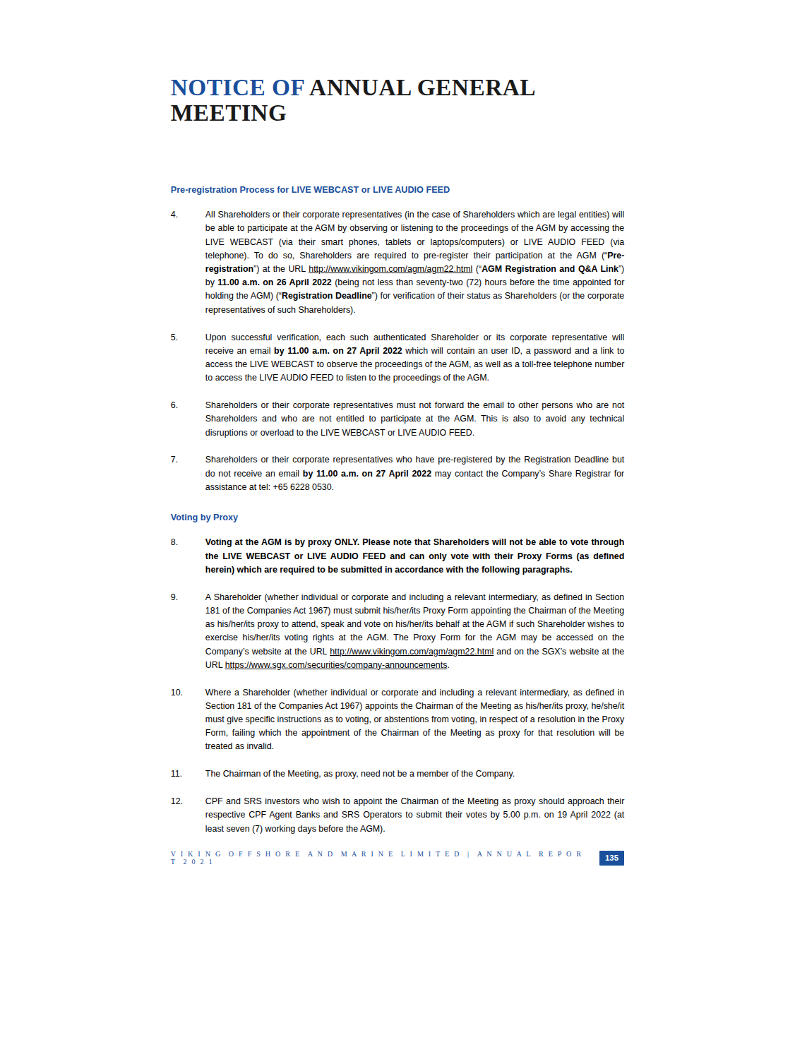NOTICE OF ANNUAL GENERAL MEETING
Pre-registration Process for LIVE WEBCAST or LIVE AUDIO FEED
4.
All Shareholders or their corporate representatives (in the case of Shareholders which are legal entities) will be able to participate at the AGM by observing or listening to the proceedings of the AGM by accessing the LIVE WEBCAST (via their smart phones, tablets or laptops/computers) or LIVE AUDIO FEED (via telephone). To do so, Shareholders are required to pre-register their participation at the AGM (“Pre-registration”) at the URL http://www.vikingom.com/agm/agm22.html (“AGM Registration and Q&A Link”) by 11.00 a.m. on 26 April 2022 (being not less than seventy-two (72) hours before the time appointed for holding the AGM) (“Registration Deadline”) for verification of their status as Shareholders (or the corporate representatives of such Shareholders).
5.
Upon successful verification, each such authenticated Shareholder or its corporate representative will receive an email by 11.00 a.m. on 27 April 2022 which will contain an user ID, a password and a link to access the LIVE WEBCAST to observe the proceedings of the AGM, as well as a toll-free telephone number to access the LIVE AUDIO FEED to listen to the proceedings of the AGM.
6.
Shareholders or their corporate representatives must not forward the email to other persons who are not Shareholders and who are not entitled to participate at the AGM. This is also to avoid any technical disruptions or overload to the LIVE WEBCAST or LIVE AUDIO FEED.
7.
Shareholders or their corporate representatives who have pre-registered by the Registration Deadline but do not receive an email by 11.00 a.m. on 27 April 2022 may contact the Company’s Share Registrar for assistance at tel: +65 6228 0530.
Voting by Proxy
8.
Voting at the AGM is by proxy ONLY. Please note that Shareholders will not be able to vote through the LIVE WEBCAST or LIVE AUDIO FEED and can only vote with their Proxy Forms (as defined herein) which are required to be submitted in accordance with the following paragraphs.
9.
A Shareholder (whether individual or corporate and including a relevant intermediary, as defined in Section 181 of the Companies Act 1967) must submit his/her/its Proxy Form appointing the Chairman of the Meeting as his/her/its proxy to attend, speak and vote on his/her/its behalf at the AGM if such Shareholder wishes to exercise his/her/its voting rights at the AGM. The Proxy Form for the AGM may be accessed on the Company’s website at the URL http://www.vikingom.com/agm/agm22.html and on the SGX’s website at the URL https://www.sgx.com/securities/company-announcements.
10.
Where a Shareholder (whether individual or corporate and including a relevant intermediary, as defined in Section 181 of the Companies Act 1967) appoints the Chairman of the Meeting as his/her/its proxy, he/she/it must give specific instructions as to voting, or abstentions from voting, in respect of a resolution in the Proxy Form, failing which the appointment of the Chairman of the Meeting as proxy for that resolution will be treated as invalid.
11.
The Chairman of the Meeting, as proxy, need not be a member of the Company.
12.
CPF and SRS investors who wish to appoint the Chairman of the Meeting as proxy should approach their respective CPF Agent Banks and SRS Operators to submit their votes by 5.00 p.m. on 19 April 2022 (at least seven (7) working days before the AGM).
V I K I N G O F F S H O R E A N D M A R I N E L I M I T E D | A N N U A L R E P O R T 2 0 2 1 135